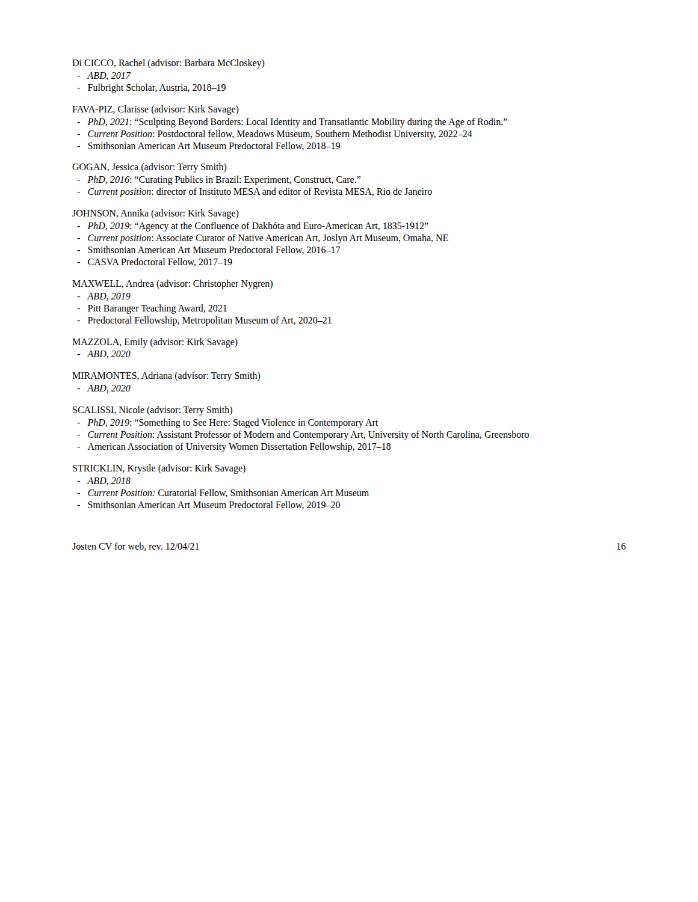Di CICCO, Rachel (advisor: Barbara McCloskey)
ABD, 2017
Fulbright Scholar, Austria, 2018–19
FAVA-PIZ, Clarisse (advisor: Kirk Savage)
PhD, 2021: “Sculpting Beyond Borders: Local Identity and Transatlantic Mobility during the Age of Rodin.”
Current Position: Postdoctoral fellow, Meadows Museum, Southern Methodist University, 2022–24
Smithsonian American Art Museum Predoctoral Fellow, 2018–19
GOGAN, Jessica (advisor: Terry Smith)
PhD, 2016: “Curating Publics in Brazil: Experiment, Construct, Care.”
Current position: director of Instituto MESA and editor of Revista MESA, Rio de Janeiro
JOHNSON, Annika (advisor: Kirk Savage)
PhD, 2019: “Agency at the Confluence of Dakhóta and Euro-American Art, 1835-1912”
Current position: Associate Curator of Native American Art, Joslyn Art Museum, Omaha, NE
Smithsonian American Art Museum Predoctoral Fellow, 2016–17
CASVA Predoctoral Fellow, 2017–19
MAXWELL, Andrea (advisor: Christopher Nygren)
ABD, 2019
Pitt Baranger Teaching Award, 2021
Predoctoral Fellowship, Metropolitan Museum of Art, 2020–21
MAZZOLA, Emily (advisor: Kirk Savage)
ABD, 2020
MIRAMONTES, Adriana (advisor: Terry Smith)
ABD, 2020
SCALISSI, Nicole (advisor: Terry Smith)
PhD, 2019: “Something to See Here: Staged Violence in Contemporary Art
Current Position: Assistant Professor of Modern and Contemporary Art, University of North Carolina, Greensboro
American Association of University Women Dissertation Fellowship, 2017–18
STRICKLIN, Krystle (advisor: Kirk Savage)
ABD, 2018
Current Position: Curatorial Fellow, Smithsonian American Art Museum
Smithsonian American Art Museum Predoctoral Fellow, 2019–20
Josten CV for web, rev. 12/04/21 16